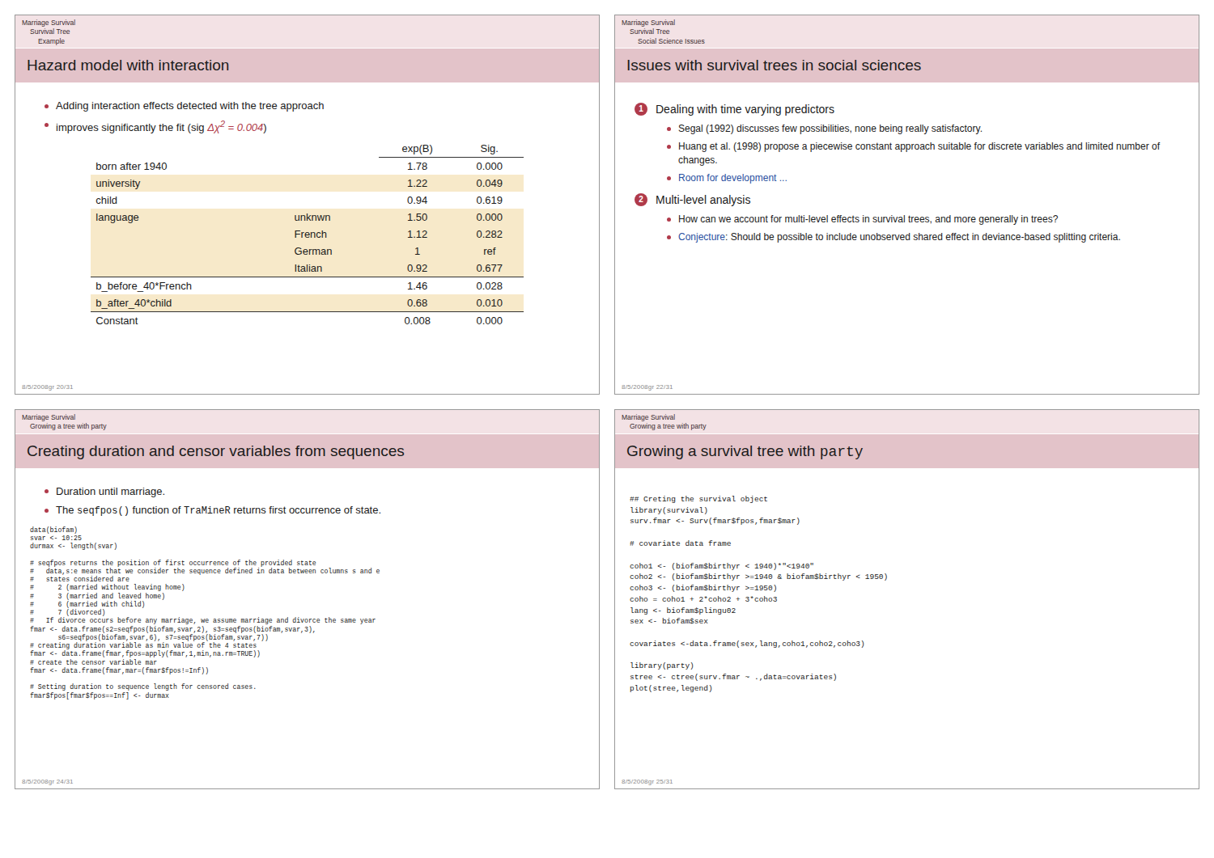Marriage Survival
Survival Tree
Example
Hazard model with interaction
Adding interaction effects detected with the tree approach
improves significantly the fit (sig Δχ2 = 0.004)
| | | exp(B) | Sig. |
| --- | --- | --- | --- |
| born after 1940 | | 1.78 | 0.000 |
| university | | 1.22 | 0.049 |
| child | | 0.94 | 0.619 |
| language | unknwn | 1.50 | 0.000 |
| | French | 1.12 | 0.282 |
| | German | 1 | ref |
| | Italian | 0.92 | 0.677 |
| b_before_40*French | | 1.46 | 0.028 |
| b_after_40*child | | 0.68 | 0.010 |
| Constant | | 0.008 | 0.000 |
8/5/2008gr 20/31
Marriage Survival
Survival Tree
Social Science Issues
Issues with survival trees in social sciences
Dealing with time varying predictors
Segal (1992) discusses few possibilities, none being really satisfactory.
Huang et al. (1998) propose a piecewise constant approach suitable for discrete variables and limited number of changes.
Room for development ...
Multi-level analysis
How can we account for multi-level effects in survival trees, and more generally in trees?
Conjecture: Should be possible to include unobserved shared effect in deviance-based splitting criteria.
8/5/2008gr 22/31
Marriage Survival
Growing a tree with party
Creating duration and censor variables from sequences
Duration until marriage.
The seqfpos() function of TraMineR returns first occurrence of state.
data(biofam)
svar <- 10:25
durmax <- length(svar)

# seqfpos returns the position of first occurrence of the provided state
#   data,s:e means that we consider the sequence defined in data between columns s and e
#   states considered are
#      2 (married without leaving home)
#      3 (married and leaved home)
#      6 (married with child)
#      7 (divorced)
#   If divorce occurs before any marriage, we assume marriage and divorce the same year
fmar <- data.frame(s2=seqfpos(biofam,svar,2), s3=seqfpos(biofam,svar,3),
       s6=seqfpos(biofam,svar,6), s7=seqfpos(biofam,svar,7))
# creating duration variable as min value of the 4 states
fmar <- data.frame(fmar,fpos=apply(fmar,1,min,na.rm=TRUE))
# create the censor variable mar
fmar <- data.frame(fmar,mar=(fmar$fpos!=Inf))

# Setting duration to sequence length for censored cases.
fmar$fpos[fmar$fpos==Inf] <- durmax
8/5/2008gr 24/31
Marriage Survival
Growing a tree with party
Growing a survival tree with party
## Creting the survival object
library(survival)
surv.fmar <- Surv(fmar$fpos,fmar$mar)

# covariate data frame

coho1 <- (biofam$birthyr < 1940)*"<1940"
coho2 <- (biofam$birthyr >=1940 & biofam$birthyr < 1950)
coho3 <- (biofam$birthyr >=1950)
coho = coho1 + 2*coho2 + 3*coho3
lang <- biofam$plingu02
sex <- biofam$sex

covariates <-data.frame(sex,lang,coho1,coho2,coho3)

library(party)
stree <- ctree(surv.fmar ~ .,data=covariates)
plot(stree,legend)
8/5/2008gr 25/31